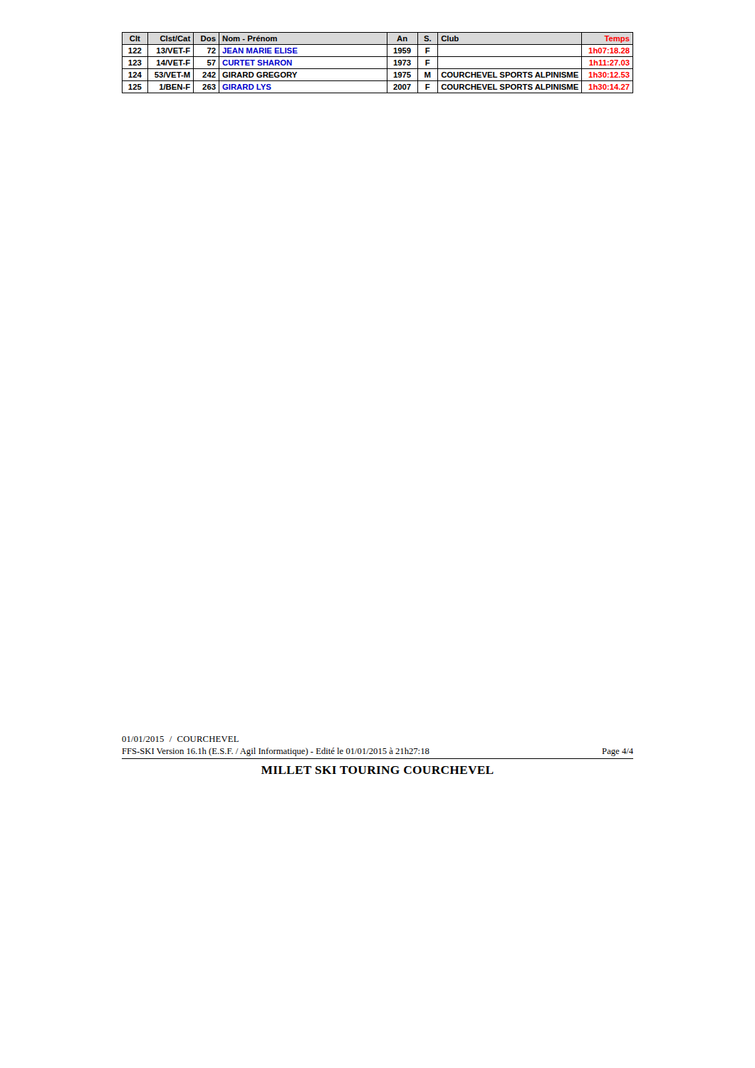| Clt | Clst/Cat | Dos | Nom - Prénom | An | S. | Club | Temps |
| --- | --- | --- | --- | --- | --- | --- | --- |
| 122 | 13/VET-F | 72 | JEAN MARIE ELISE | 1959 | F | | 1h07:18.28 |
| 123 | 14/VET-F | 57 | CURTET SHARON | 1973 | F | | 1h11:27.03 |
| 124 | 53/VET-M | 242 | GIRARD GREGORY | 1975 | M | COURCHEVEL SPORTS ALPINISME | 1h30:12.53 |
| 125 | 1/BEN-F | 263 | GIRARD LYS | 2007 | F | COURCHEVEL SPORTS ALPINISME | 1h30:14.27 |
01/01/2015/COURCHEVEL
FFS-SKI Version 16.1h (E.S.F. / Agil Informatique) - Edité le 01/01/2015 à 21h27:18 Page 4/4
MILLET SKI TOURING COURCHEVEL